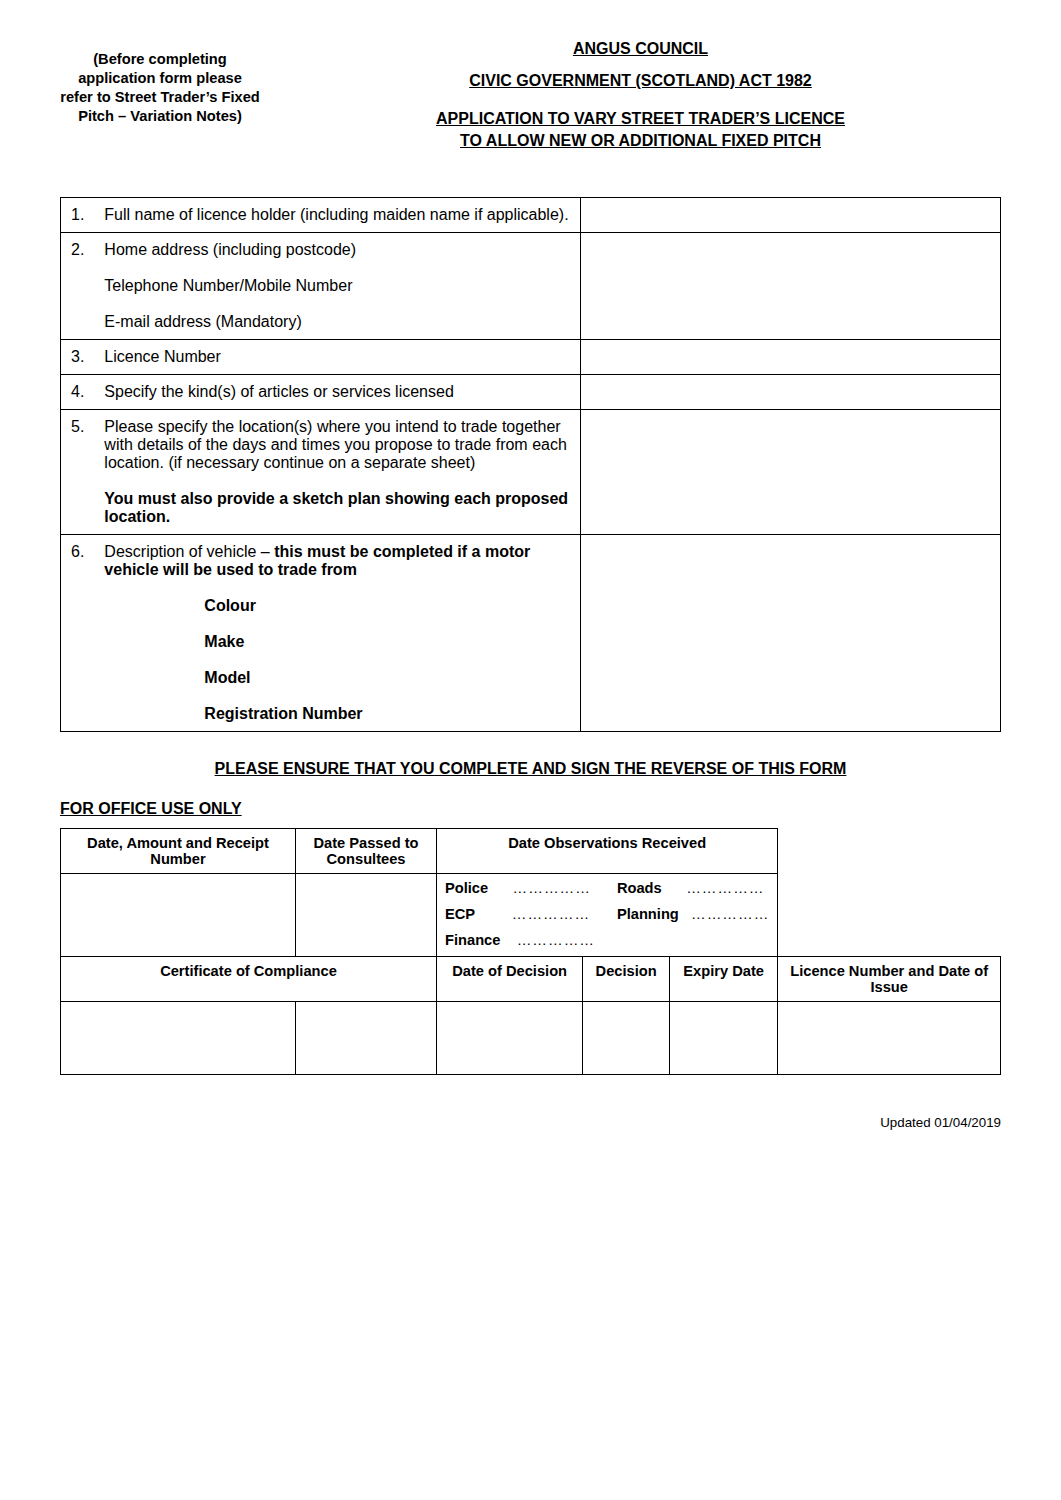(Before completing application form please refer to Street Trader’s Fixed Pitch – Variation Notes)
ANGUS COUNCIL
CIVIC GOVERNMENT (SCOTLAND) ACT 1982
APPLICATION TO VARY STREET TRADER’S LICENCE
TO ALLOW NEW OR ADDITIONAL FIXED PITCH
| 1. | Full name of licence holder (including maiden name if applicable). | |
| 2. | Home address (including postcode) Telephone Number/Mobile Number E-mail address (Mandatory) | |
| 3. | Licence Number | |
| 4. | Specify the kind(s) of articles or services licensed | |
| 5. | Please specify the location(s) where you intend to trade together with details of the days and times you propose to trade from each location. (if necessary continue on a separate sheet) You must also provide a sketch plan showing each proposed location. | |
| 6. | Description of vehicle – this must be completed if a motor vehicle will be used to trade from Colour Make Model Registration Number | |
PLEASE ENSURE THAT YOU COMPLETE AND SIGN THE REVERSE OF THIS FORM
FOR OFFICE USE ONLY
| Date, Amount and Receipt Number | Date Passed to Consultees | Date Observations Received |
| --- | --- | --- |
| | | Police …………… Roads …………… ECP …………… Planning …………… Finance …………… |
| Certificate of Compliance | Date of Decision | Decision | Expiry Date | Licence Number and Date of Issue |
Updated 01/04/2019